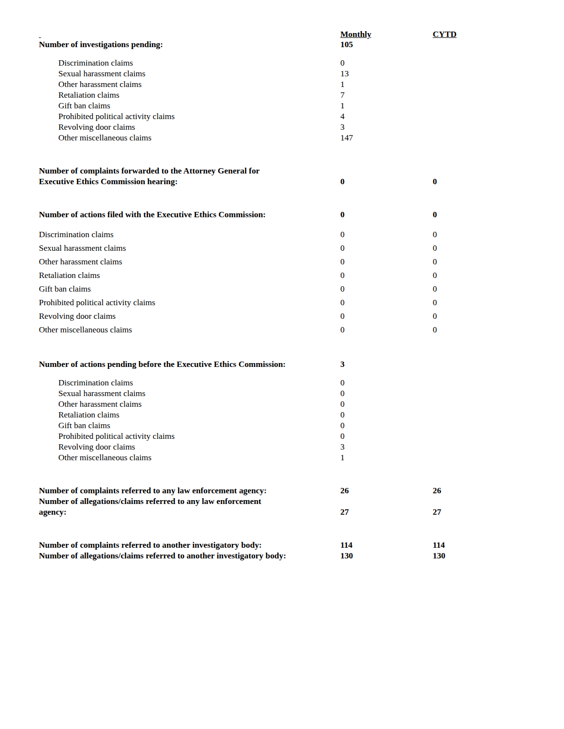| | Monthly | CYTD |
| Number of investigations pending: | 105 | |
| Discrimination claims | 0 | |
| Sexual harassment claims | 13 | |
| Other harassment claims | 1 | |
| Retaliation claims | 7 | |
| Gift ban claims | 1 | |
| Prohibited political activity claims | 4 | |
| Revolving door claims | 3 | |
| Other miscellaneous claims | 147 | |
| Number of complaints forwarded to the Attorney General for | | |
| Executive Ethics Commission hearing: | 0 | 0 |
| Number of actions filed with the Executive Ethics Commission: | 0 | 0 |
| Discrimination claims | 0 | 0 |
| Sexual harassment claims | 0 | 0 |
| Other harassment claims | 0 | 0 |
| Retaliation claims | 0 | 0 |
| Gift ban claims | 0 | 0 |
| Prohibited political activity claims | 0 | 0 |
| Revolving door claims | 0 | 0 |
| Other miscellaneous claims | 0 | 0 |
| Number of actions pending before the Executive Ethics Commission: | 3 | |
| Discrimination claims | 0 | |
| Sexual harassment claims | 0 | |
| Other harassment claims | 0 | |
| Retaliation claims | 0 | |
| Gift ban claims | 0 | |
| Prohibited political activity claims | 0 | |
| Revolving door claims | 3 | |
| Other miscellaneous claims | 1 | |
| Number of complaints referred to any law enforcement agency: | 26 | 26 |
| Number of allegations/claims referred to any law enforcement | | |
| agency: | 27 | 27 |
| Number of complaints referred to another investigatory body: | 114 | 114 |
| Number of allegations/claims referred to another investigatory body: | 130 | 130 |